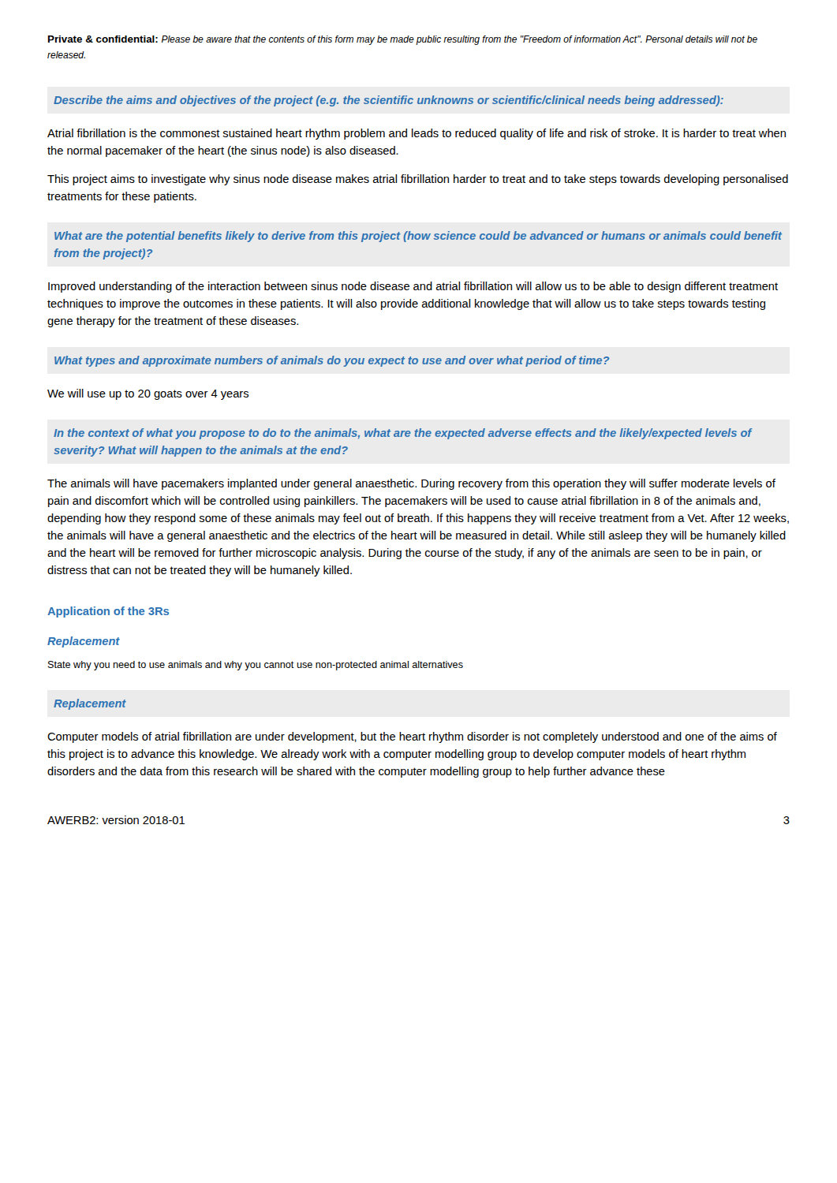Private & confidential: Please be aware that the contents of this form may be made public resulting from the "Freedom of information Act". Personal details will not be released.
Describe the aims and objectives of the project (e.g. the scientific unknowns or scientific/clinical needs being addressed):
Atrial fibrillation is the commonest sustained heart rhythm problem and leads to reduced quality of life and risk of stroke. It is harder to treat when the normal pacemaker of the heart (the sinus node) is also diseased.
This project aims to investigate why sinus node disease makes atrial fibrillation harder to treat and to take steps towards developing personalised treatments for these patients.
What are the potential benefits likely to derive from this project (how science could be advanced or humans or animals could benefit from the project)?
Improved understanding of the interaction between sinus node disease and atrial fibrillation will allow us to be able to design different treatment techniques to improve the outcomes in these patients. It will also provide additional knowledge that will allow us to take steps towards testing gene therapy for the treatment of these diseases.
What types and approximate numbers of animals do you expect to use and over what period of time?
We will use up to 20 goats over 4 years
In the context of what you propose to do to the animals, what are the expected adverse effects and the likely/expected levels of severity? What will happen to the animals at the end?
The animals will have pacemakers implanted under general anaesthetic. During recovery from this operation they will suffer moderate levels of pain and discomfort which will be controlled using painkillers. The pacemakers will be used to cause atrial fibrillation in 8 of the animals and, depending how they respond some of these animals may feel out of breath. If this happens they will receive treatment from a Vet. After 12 weeks, the animals will have a general anaesthetic and the electrics of the heart will be measured in detail. While still asleep they will be humanely killed and the heart will be removed for further microscopic analysis. During the course of the study, if any of the animals are seen to be in pain, or distress that can not be treated they will be humanely killed.
Application of the 3Rs
Replacement
State why you need to use animals and why you cannot use non-protected animal alternatives
Replacement
Computer models of atrial fibrillation are under development, but the heart rhythm disorder is not completely understood and one of the aims of this project is to advance this knowledge. We already work with a computer modelling group to develop computer models of heart rhythm disorders and the data from this research will be shared with the computer modelling group to help further advance these
AWERB2: version 2018-01 3